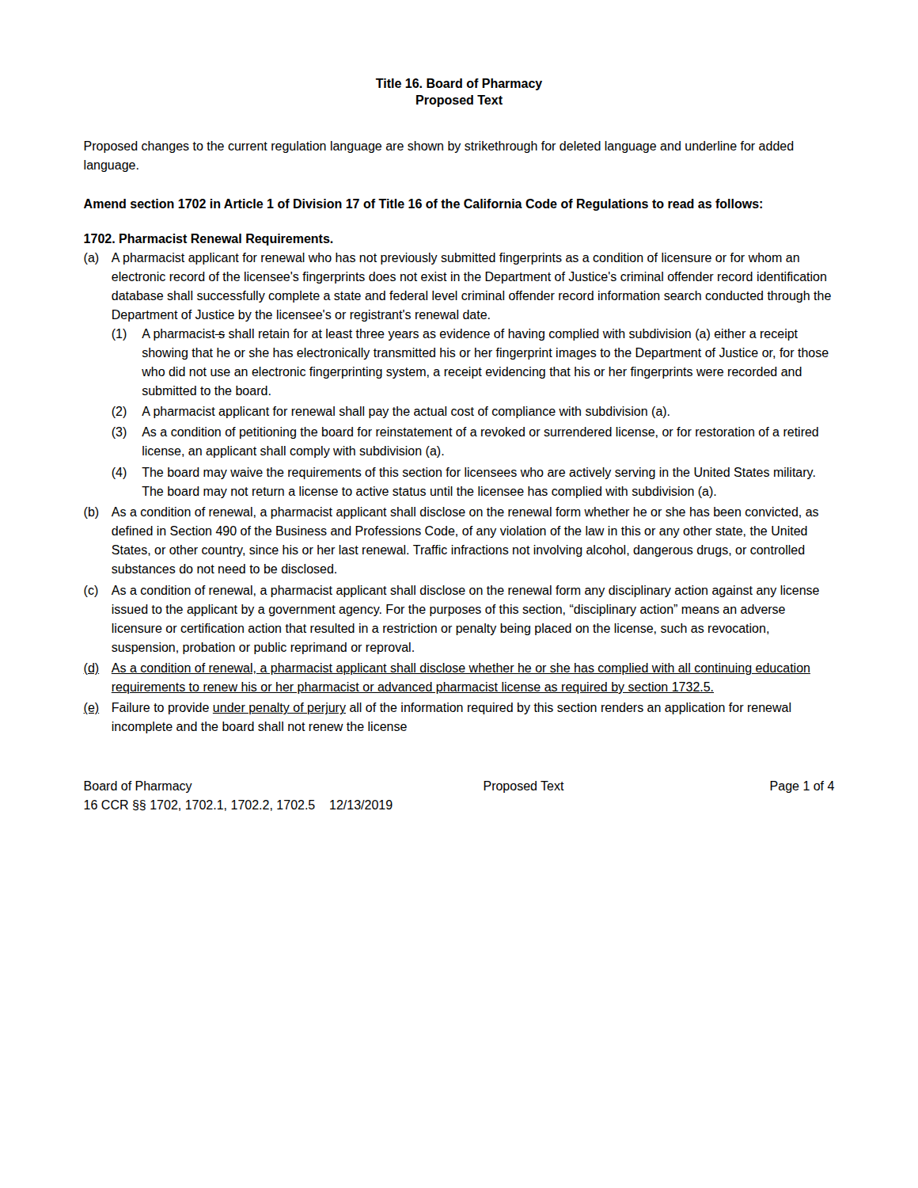Title 16. Board of Pharmacy Proposed Text
Proposed changes to the current regulation language are shown by strikethrough for deleted language and underline for added language.
Amend section 1702 in Article 1 of Division 17 of Title 16 of the California Code of Regulations to read as follows:
1702. Pharmacist Renewal Requirements.
(a) A pharmacist applicant for renewal who has not previously submitted fingerprints as a condition of licensure or for whom an electronic record of the licensee's fingerprints does not exist in the Department of Justice's criminal offender record identification database shall successfully complete a state and federal level criminal offender record information search conducted through the Department of Justice by the licensee's or registrant's renewal date.
(1) A pharmacist s shall retain for at least three years as evidence of having complied with subdivision (a) either a receipt showing that he or she has electronically transmitted his or her fingerprint images to the Department of Justice or, for those who did not use an electronic fingerprinting system, a receipt evidencing that his or her fingerprints were recorded and submitted to the board.
(2) A pharmacist applicant for renewal shall pay the actual cost of compliance with subdivision (a).
(3) As a condition of petitioning the board for reinstatement of a revoked or surrendered license, or for restoration of a retired license, an applicant shall comply with subdivision (a).
(4) The board may waive the requirements of this section for licensees who are actively serving in the United States military. The board may not return a license to active status until the licensee has complied with subdivision (a).
(b) As a condition of renewal, a pharmacist applicant shall disclose on the renewal form whether he or she has been convicted, as defined in Section 490 of the Business and Professions Code, of any violation of the law in this or any other state, the United States, or other country, since his or her last renewal. Traffic infractions not involving alcohol, dangerous drugs, or controlled substances do not need to be disclosed.
(c) As a condition of renewal, a pharmacist applicant shall disclose on the renewal form any disciplinary action against any license issued to the applicant by a government agency. For the purposes of this section, “disciplinary action” means an adverse licensure or certification action that resulted in a restriction or penalty being placed on the license, such as revocation, suspension, probation or public reprimand or reproval.
(d) As a condition of renewal, a pharmacist applicant shall disclose whether he or she has complied with all continuing education requirements to renew his or her pharmacist or advanced pharmacist license as required by section 1732.5.
(e) Failure to provide under penalty of perjury all of the information required by this section renders an application for renewal incomplete and the board shall not renew the license
| Board of Pharmacy | Proposed Text | Page 1 of 4 |
| 16 CCR §§ 1702, 1702.1, 1702.2, 1702.5 12/13/2019 |